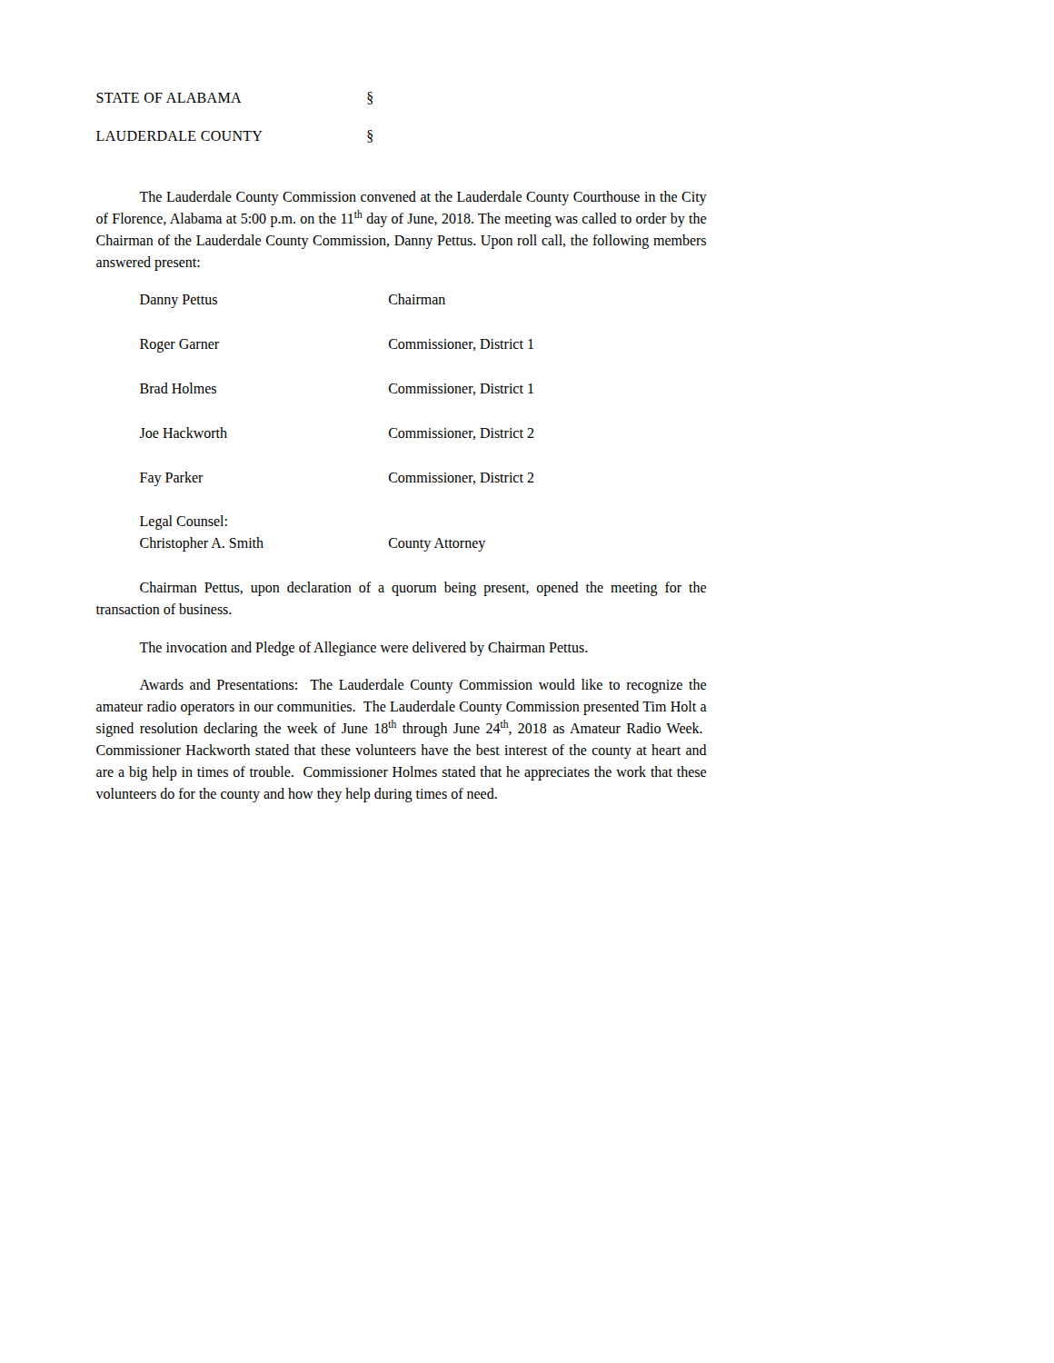STATE OF ALABAMA §
LAUDERDALE COUNTY §
The Lauderdale County Commission convened at the Lauderdale County Courthouse in the City of Florence, Alabama at 5:00 p.m. on the 11th day of June, 2018. The meeting was called to order by the Chairman of the Lauderdale County Commission, Danny Pettus. Upon roll call, the following members answered present:
Danny Pettus Chairman
Roger Garner Commissioner, District 1
Brad Holmes Commissioner, District 1
Joe Hackworth Commissioner, District 2
Fay Parker Commissioner, District 2
Legal Counsel:
Christopher A. Smith County Attorney
Chairman Pettus, upon declaration of a quorum being present, opened the meeting for the transaction of business.
The invocation and Pledge of Allegiance were delivered by Chairman Pettus.
Awards and Presentations: The Lauderdale County Commission would like to recognize the amateur radio operators in our communities. The Lauderdale County Commission presented Tim Holt a signed resolution declaring the week of June 18th through June 24th, 2018 as Amateur Radio Week. Commissioner Hackworth stated that these volunteers have the best interest of the county at heart and are a big help in times of trouble. Commissioner Holmes stated that he appreciates the work that these volunteers do for the county and how they help during times of need.